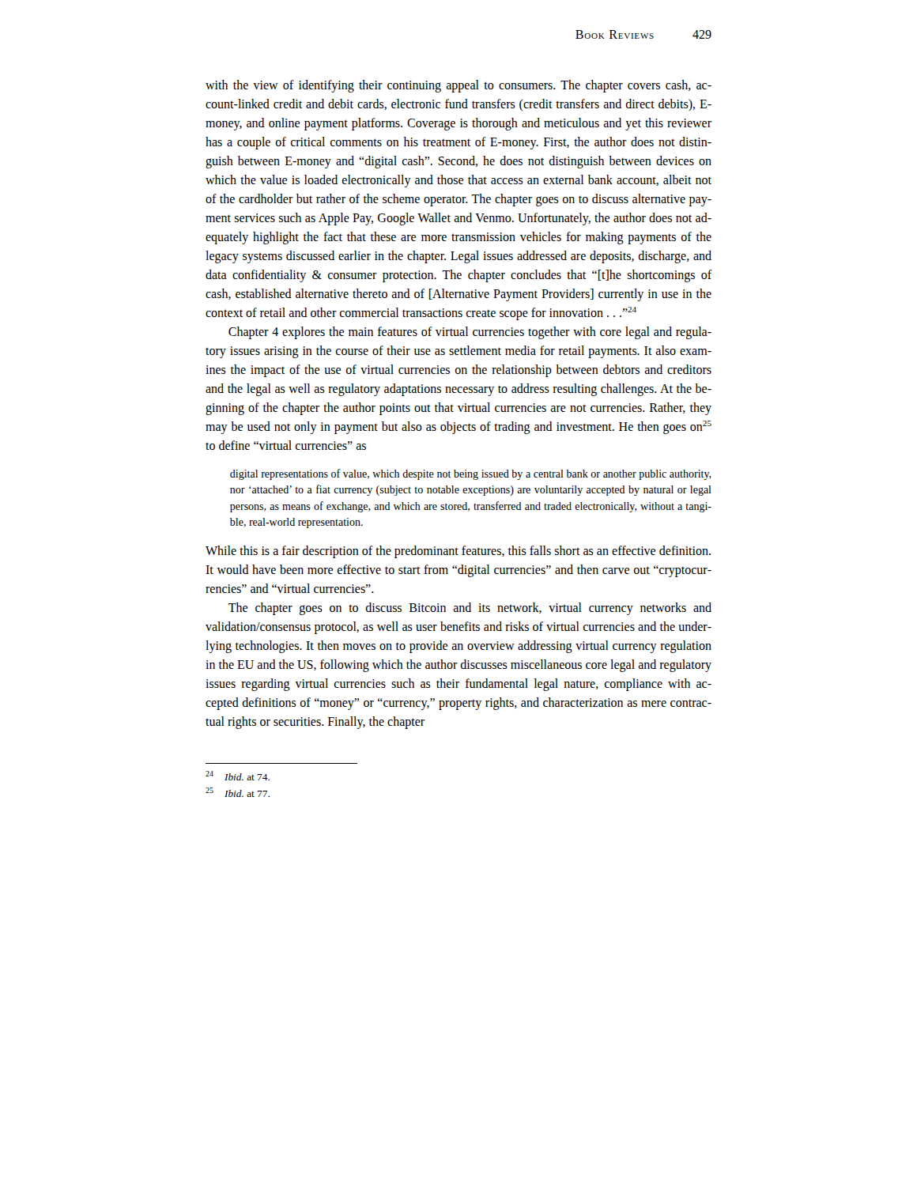Book Reviews 429
with the view of identifying their continuing appeal to consumers. The chapter covers cash, account-linked credit and debit cards, electronic fund transfers (credit transfers and direct debits), E-money, and online payment platforms. Coverage is thorough and meticulous and yet this reviewer has a couple of critical comments on his treatment of E-money. First, the author does not distinguish between E-money and “digital cash”. Second, he does not distinguish between devices on which the value is loaded electronically and those that access an external bank account, albeit not of the cardholder but rather of the scheme operator. The chapter goes on to discuss alternative payment services such as Apple Pay, Google Wallet and Venmo. Unfortunately, the author does not adequately highlight the fact that these are more transmission vehicles for making payments of the legacy systems discussed earlier in the chapter. Legal issues addressed are deposits, discharge, and data confidentiality & consumer protection. The chapter concludes that “[t]he shortcomings of cash, established alternative thereto and of [Alternative Payment Providers] currently in use in the context of retail and other commercial transactions create scope for innovation . . .”24
Chapter 4 explores the main features of virtual currencies together with core legal and regulatory issues arising in the course of their use as settlement media for retail payments. It also examines the impact of the use of virtual currencies on the relationship between debtors and creditors and the legal as well as regulatory adaptations necessary to address resulting challenges. At the beginning of the chapter the author points out that virtual currencies are not currencies. Rather, they may be used not only in payment but also as objects of trading and investment. He then goes on25 to define “virtual currencies” as
digital representations of value, which despite not being issued by a central bank or another public authority, nor ‘attached’ to a fiat currency (subject to notable exceptions) are voluntarily accepted by natural or legal persons, as means of exchange, and which are stored, transferred and traded electronically, without a tangible, real-world representation.
While this is a fair description of the predominant features, this falls short as an effective definition. It would have been more effective to start from “digital currencies” and then carve out “cryptocurrencies” and “virtual currencies”.
The chapter goes on to discuss Bitcoin and its network, virtual currency networks and validation/consensus protocol, as well as user benefits and risks of virtual currencies and the underlying technologies. It then moves on to provide an overview addressing virtual currency regulation in the EU and the US, following which the author discusses miscellaneous core legal and regulatory issues regarding virtual currencies such as their fundamental legal nature, compliance with accepted definitions of “money” or “currency,” property rights, and characterization as mere contractual rights or securities. Finally, the chapter
24 Ibid. at 74.
25 Ibid. at 77.